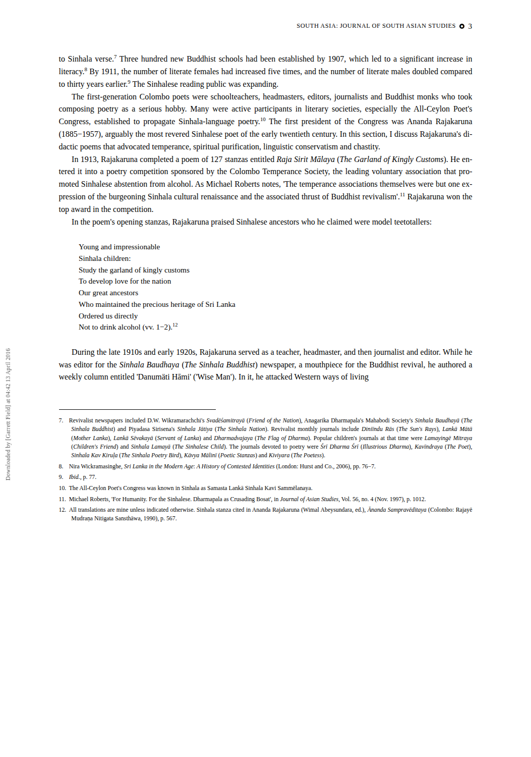Downloaded by [Garrett Field] at 04:42 13 April 2016
South Asia: Journal of South Asian Studies ● 3
to Sinhala verse.7 Three hundred new Buddhist schools had been established by 1907, which led to a significant increase in literacy.8 By 1911, the number of literate females had increased five times, and the number of literate males doubled compared to thirty years earlier.9 The Sinhalese reading public was expanding.
The first-generation Colombo poets were schoolteachers, headmasters, editors, journalists and Buddhist monks who took composing poetry as a serious hobby. Many were active participants in literary societies, especially the All-Ceylon Poet's Congress, established to propagate Sinhala-language poetry.10 The first president of the Congress was Ananda Rajakaruna (1885−1957), arguably the most revered Sinhalese poet of the early twentieth century. In this section, I discuss Rajakaruna's didactic poems that advocated temperance, spiritual purification, linguistic conservatism and chastity.
In 1913, Rajakaruna completed a poem of 127 stanzas entitled Raja Sirit Mālaya (The Garland of Kingly Customs). He entered it into a poetry competition sponsored by the Colombo Temperance Society, the leading voluntary association that promoted Sinhalese abstention from alcohol. As Michael Roberts notes, 'The temperance associations themselves were but one expression of the burgeoning Sinhala cultural renaissance and the associated thrust of Buddhist revivalism'.11 Rajakaruna won the top award in the competition.
In the poem's opening stanzas, Rajakaruna praised Sinhalese ancestors who he claimed were model teetotallers:
Young and impressionable
Sinhala children:
Study the garland of kingly customs
To develop love for the nation
Our great ancestors
Who maintained the precious heritage of Sri Lanka
Ordered us directly
Not to drink alcohol (vv. 1−2).12
During the late 1910s and early 1920s, Rajakaruna served as a teacher, headmaster, and then journalist and editor. While he was editor for the Sinhala Baudhaya (The Sinhala Buddhist) newspaper, a mouthpiece for the Buddhist revival, he authored a weekly column entitled 'Danumäti Hāmi' ('Wise Man'). In it, he attacked Western ways of living
7. Revivalist newspapers included D.W. Wikramarachchi's Svadēśamitrayā (Friend of the Nation), Anagarika Dharmapala's Mahabodi Society's Sinhala Baudhayā (The Sinhala Buddhist) and Piyadasa Sirisena's Sinhala Jātiya (The Sinhala Nation). Revivalist monthly journals include Diniïndu Räs (The Sun's Rays), Lankā Mātā (Mother Lanka), Lankā Sēvakayā (Servant of Lanka) and Dharmadvajaya (The Flag of Dharma). Popular children's journals at that time were Lamayingē Mitraya (Children's Friend) and Sinhala Lamayā (The Sinhalese Child). The journals devoted to poetry were Śrī Dharma Śrī (Illustrious Dharma), Kavīndraya (The Poet), Sinhala Kav Kiruļa (The Sinhala Poetry Bird), Kāvya Mālinī (Poetic Stanzas) and Kiviyara (The Poetess).
8. Nira Wickramasinghe, Sri Lanka in the Modern Age: A History of Contested Identities (London: Hurst and Co., 2006), pp. 76−7.
9. Ibid., p. 77.
10. The All-Ceylon Poet's Congress was known in Sinhala as Samasta Lankā Sinhala Kavi Sammēlanaya.
11. Michael Roberts, 'For Humanity. For the Sinhalese. Dharmapala as Crusading Bosat', in Journal of Asian Studies, Vol. 56, no. 4 (Nov. 1997), p. 1012.
12. All translations are mine unless indicated otherwise. Sinhala stanza cited in Ananda Rajakaruna (Wimal Abeysundara, ed.), Ānanda Sampravēditaya (Colombo: Rajayē Mudraṇa Nitigata Sansthāwa, 1990), p. 567.